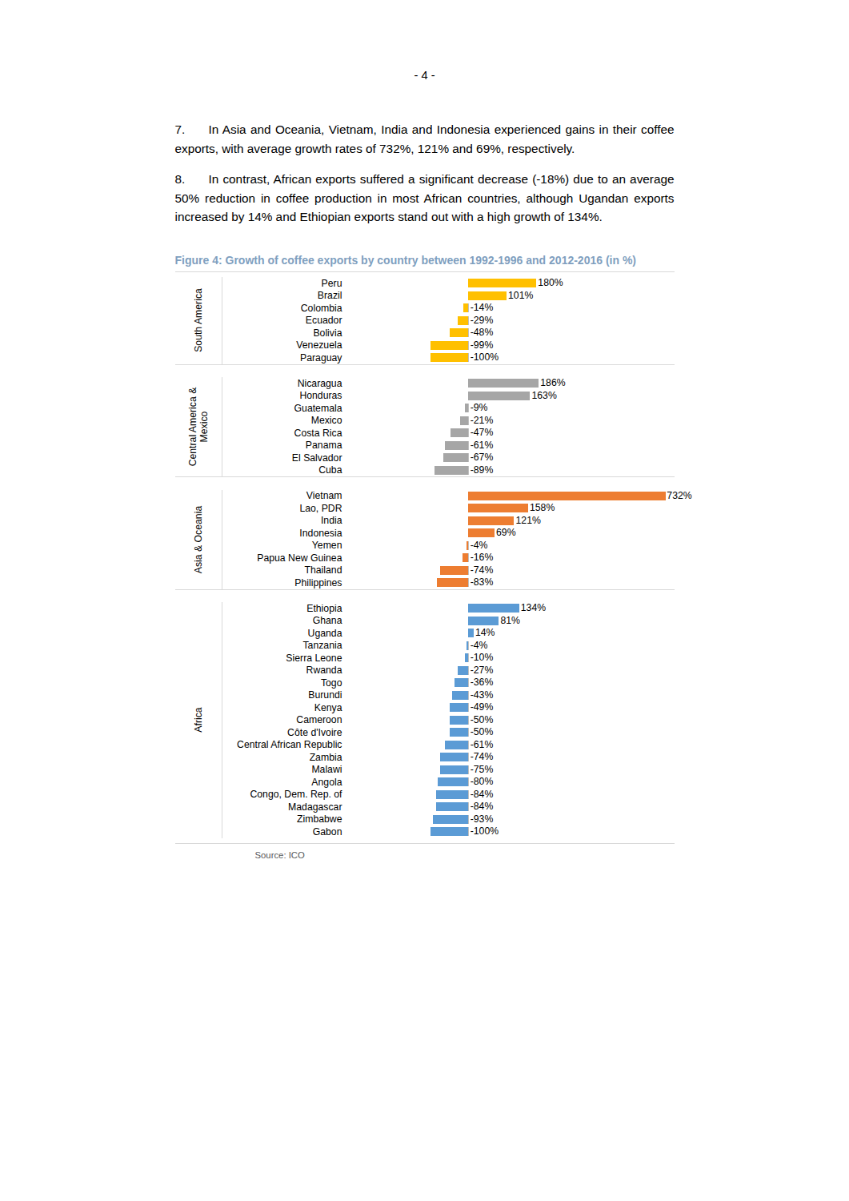- 4 -
7. In Asia and Oceania, Vietnam, India and Indonesia experienced gains in their coffee exports, with average growth rates of 732%, 121% and 69%, respectively.
8. In contrast, African exports suffered a significant decrease (-18%) due to an average 50% reduction in coffee production in most African countries, although Ugandan exports increased by 14% and Ethiopian exports stand out with a high growth of 134%.
Figure 4: Growth of coffee exports by country between 1992-1996 and 2012-2016 (in %)
| South America | Peru | 180% |
| Brazil | 101% |
| Colombia | -14% |
| Ecuador | -29% |
| Bolivia | -48% |
| Venezuela | -99% |
| Paraguay | -100% |
| Central America & Mexico | Nicaragua | 186% |
| Honduras | 163% |
| Guatemala | -9% |
| Mexico | -21% |
| Costa Rica | -47% |
| Panama | -61% |
| El Salvador | -67% |
| Cuba | -89% |
| Asia & Oceania | Vietnam | 732% |
| Lao, PDR | 158% |
| India | 121% |
| Indonesia | 69% |
| Yemen | -4% |
| Papua New Guinea | -16% |
| Thailand | -74% |
| Philippines | -83% |
| Africa | Ethiopia | 134% |
| Ghana | 81% |
| Uganda | 14% |
| Tanzania | -4% |
| Sierra Leone | -10% |
| Rwanda | -27% |
| Togo | -36% |
| Burundi | -43% |
| Kenya | -49% |
| Cameroon | -50% |
| Côte d'Ivoire | -50% |
| Central African Republic | -61% |
| Zambia | -74% |
| Malawi | -75% |
| Angola | -80% |
| Congo, Dem. Rep. of | -84% |
| Madagascar | -84% |
| Zimbabwe | -93% |
| Gabon | -100% |
Source: ICO